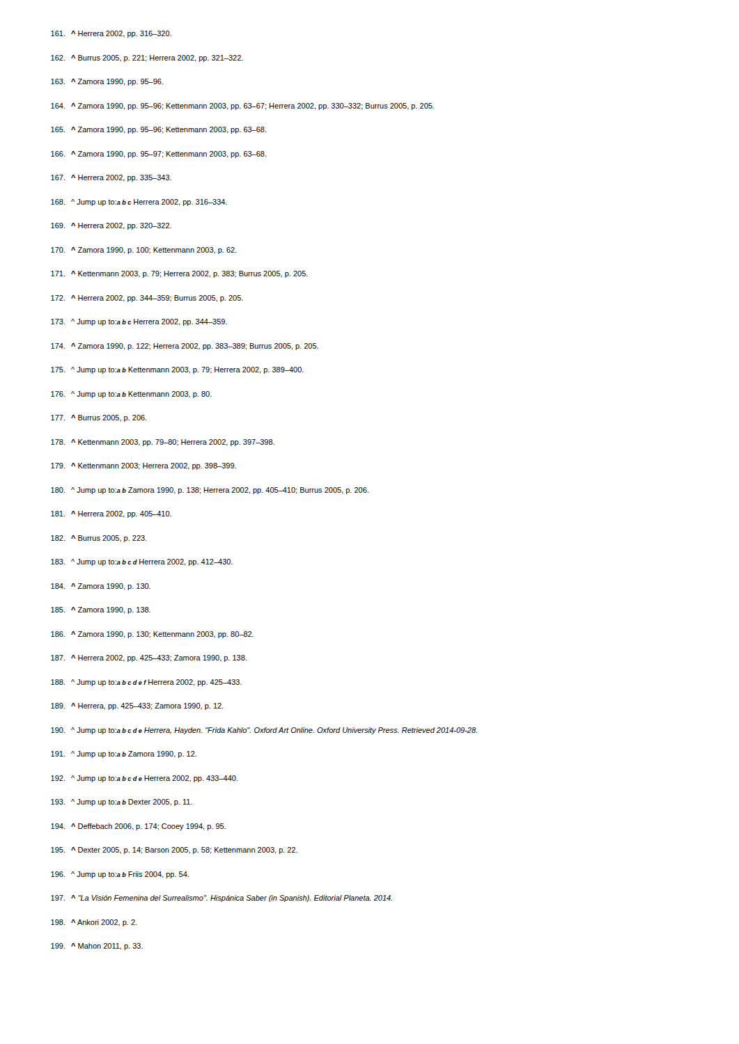^ Herrera 2002, pp. 316–320.
^ Burrus 2005, p. 221; Herrera 2002, pp. 321–322.
^ Zamora 1990, pp. 95–96.
^ Zamora 1990, pp. 95–96; Kettenmann 2003, pp. 63–67; Herrera 2002, pp. 330–332; Burrus 2005, p. 205.
^ Zamora 1990, pp. 95–96; Kettenmann 2003, pp. 63–68.
^ Zamora 1990, pp. 95–97; Kettenmann 2003, pp. 63–68.
^ Herrera 2002, pp. 335–343.
^ Jump up to: a b c Herrera 2002, pp. 316–334.
^ Herrera 2002, pp. 320–322.
^ Zamora 1990, p. 100; Kettenmann 2003, p. 62.
^ Kettenmann 2003, p. 79; Herrera 2002, p. 383; Burrus 2005, p. 205.
^ Herrera 2002, pp. 344–359; Burrus 2005, p. 205.
^ Jump up to: a b c Herrera 2002, pp. 344–359.
^ Zamora 1990, p. 122; Herrera 2002, pp. 383–389; Burrus 2005, p. 205.
^ Jump up to: a b Kettenmann 2003, p. 79; Herrera 2002, p. 389–400.
^ Jump up to: a b Kettenmann 2003, p. 80.
^ Burrus 2005, p. 206.
^ Kettenmann 2003, pp. 79–80; Herrera 2002, pp. 397–398.
^ Kettenmann 2003; Herrera 2002, pp. 398–399.
^ Jump up to: a b Zamora 1990, p. 138; Herrera 2002, pp. 405–410; Burrus 2005, p. 206.
^ Herrera 2002, pp. 405–410.
^ Burrus 2005, p. 223.
^ Jump up to: a b c d Herrera 2002, pp. 412–430.
^ Zamora 1990, p. 130.
^ Zamora 1990, p. 138.
^ Zamora 1990, p. 130; Kettenmann 2003, pp. 80–82.
^ Herrera 2002, pp. 425–433; Zamora 1990, p. 138.
^ Jump up to: a b c d e f Herrera 2002, pp. 425–433.
^ Herrera, pp. 425–433; Zamora 1990, p. 12.
^ Jump up to: a b c d e Herrera, Hayden. "Frida Kahlo". Oxford Art Online. Oxford University Press. Retrieved 2014-09-28.
^ Jump up to: a b Zamora 1990, p. 12.
^ Jump up to: a b c d e Herrera 2002, pp. 433–440.
^ Jump up to: a b Dexter 2005, p. 11.
^ Deffebach 2006, p. 174; Cooey 1994, p. 95.
^ Dexter 2005, p. 14; Barson 2005, p. 58; Kettenmann 2003, p. 22.
^ Jump up to: a b Friis 2004, pp. 54.
^ "La Visión Femenina del Surrealismo". Hispánica Saber (in Spanish). Editorial Planeta. 2014.
^ Ankori 2002, p. 2.
^ Mahon 2011, p. 33.